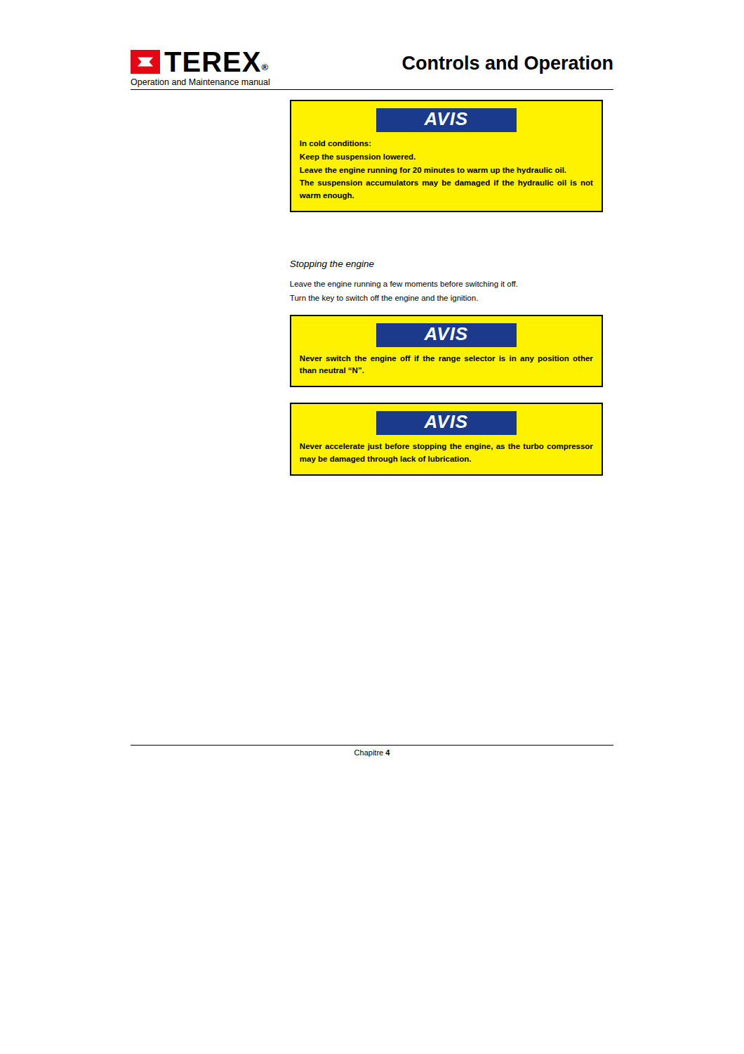TEREX®
Controls and Operation
Operation and Maintenance manual
AVIS
In cold conditions:
Keep the suspension lowered.
Leave the engine running for 20 minutes to warm up the hydraulic oil.
The suspension accumulators may be damaged if the hydraulic oil is not warm enough.
Stopping the engine
Leave the engine running a few moments before switching it off.
Turn the key to switch off the engine and the ignition.
AVIS
Never switch the engine off if the range selector is in any position other than neutral “N”.
AVIS
Never accelerate just before stopping the engine, as the turbo compressor may be damaged through lack of lubrication.
Chapitre 4